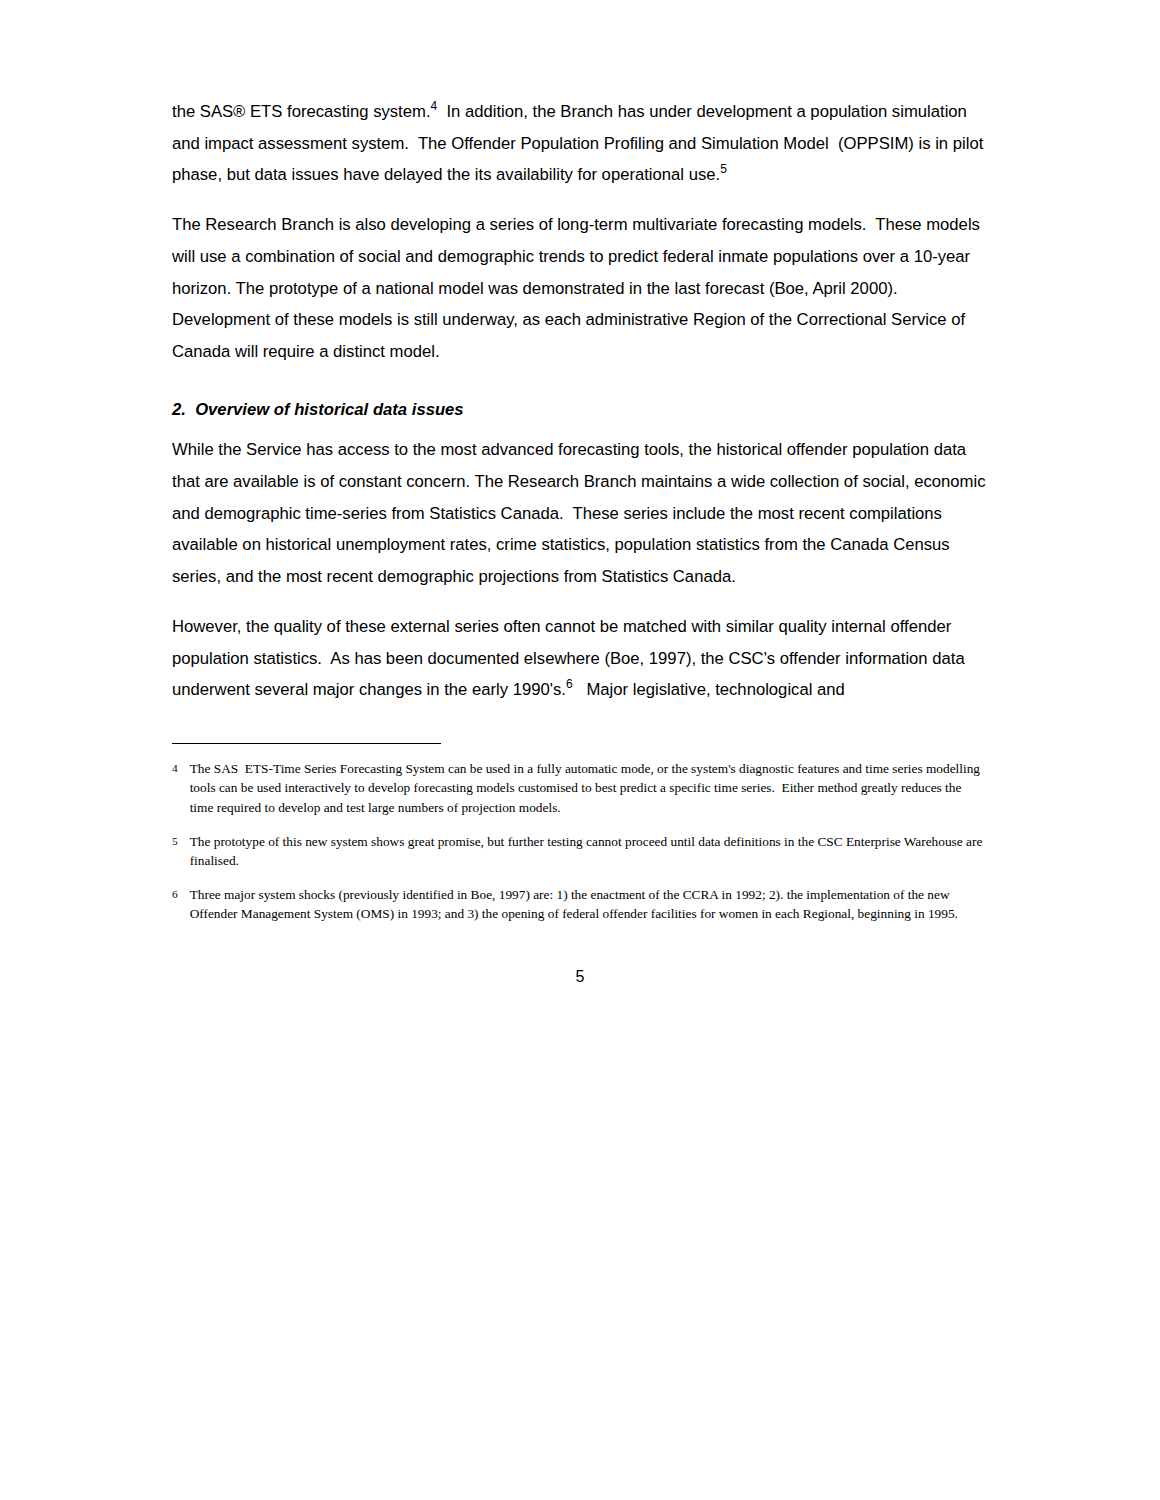the SAS® ETS forecasting system.4 In addition, the Branch has under development a population simulation and impact assessment system. The Offender Population Profiling and Simulation Model (OPPSIM) is in pilot phase, but data issues have delayed the its availability for operational use.5
The Research Branch is also developing a series of long-term multivariate forecasting models. These models will use a combination of social and demographic trends to predict federal inmate populations over a 10-year horizon. The prototype of a national model was demonstrated in the last forecast (Boe, April 2000). Development of these models is still underway, as each administrative Region of the Correctional Service of Canada will require a distinct model.
2. Overview of historical data issues
While the Service has access to the most advanced forecasting tools, the historical offender population data that are available is of constant concern. The Research Branch maintains a wide collection of social, economic and demographic time-series from Statistics Canada. These series include the most recent compilations available on historical unemployment rates, crime statistics, population statistics from the Canada Census series, and the most recent demographic projections from Statistics Canada.
However, the quality of these external series often cannot be matched with similar quality internal offender population statistics. As has been documented elsewhere (Boe, 1997), the CSC's offender information data underwent several major changes in the early 1990's.6 Major legislative, technological and
4 The SAS ETS-Time Series Forecasting System can be used in a fully automatic mode, or the system's diagnostic features and time series modelling tools can be used interactively to develop forecasting models customised to best predict a specific time series. Either method greatly reduces the time required to develop and test large numbers of projection models.
5 The prototype of this new system shows great promise, but further testing cannot proceed until data definitions in the CSC Enterprise Warehouse are finalised.
6 Three major system shocks (previously identified in Boe, 1997) are: 1) the enactment of the CCRA in 1992; 2). the implementation of the new Offender Management System (OMS) in 1993; and 3) the opening of federal offender facilities for women in each Regional, beginning in 1995.
5